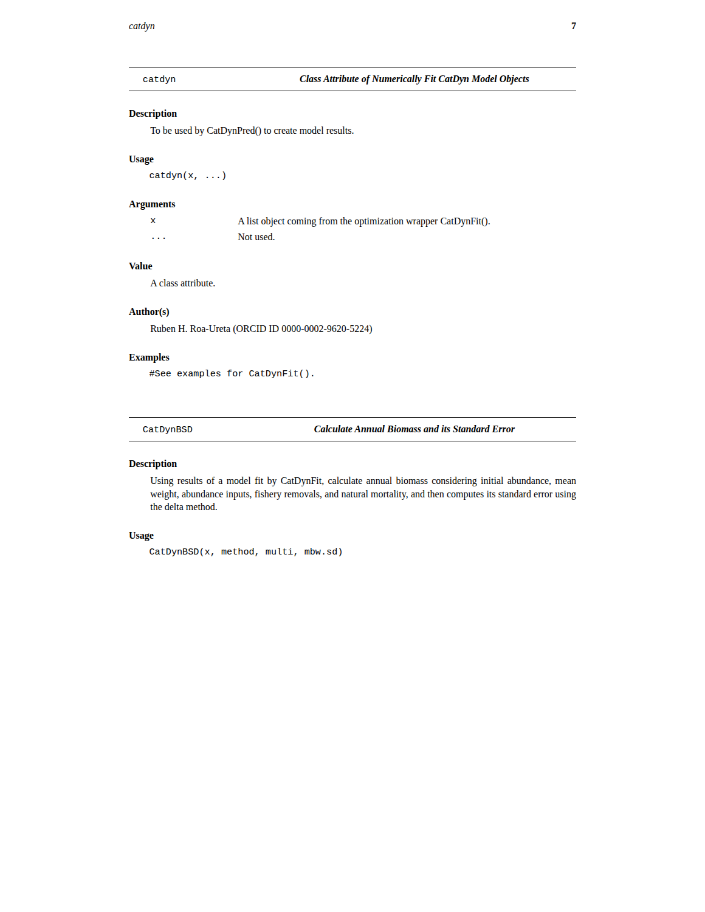catdyn 7
catdyn Class Attribute of Numerically Fit CatDyn Model Objects
Description
To be used by CatDynPred() to create model results.
Usage
catdyn(x, ...)
Arguments
x
A list object coming from the optimization wrapper CatDynFit().
...
Not used.
Value
A class attribute.
Author(s)
Ruben H. Roa-Ureta (ORCID ID 0000-0002-9620-5224)
Examples
#See examples for CatDynFit().
CatDynBSD Calculate Annual Biomass and its Standard Error
Description
Using results of a model fit by CatDynFit, calculate annual biomass considering initial abundance, mean weight, abundance inputs, fishery removals, and natural mortality, and then computes its standard error using the delta method.
Usage
CatDynBSD(x, method, multi, mbw.sd)